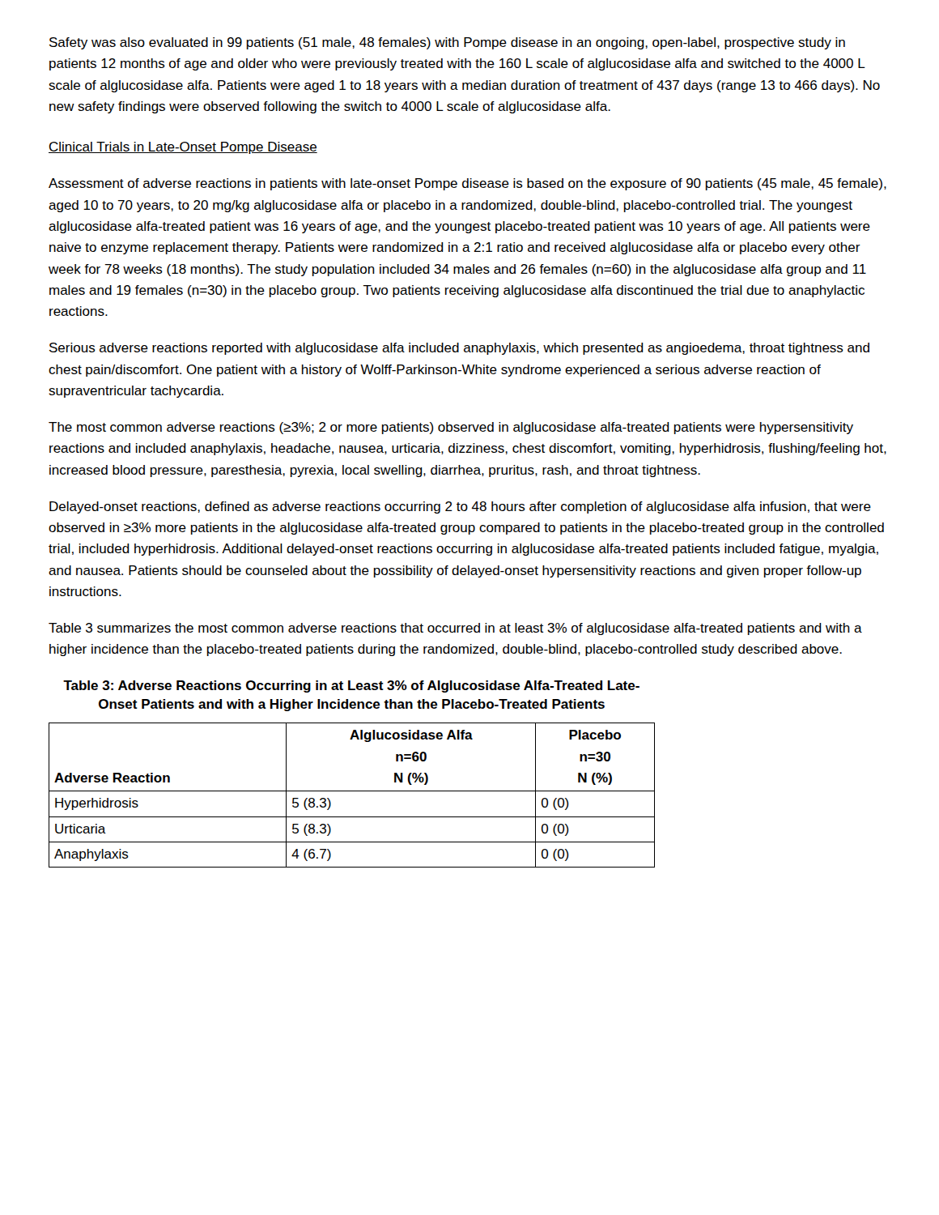Safety was also evaluated in 99 patients (51 male, 48 females) with Pompe disease in an ongoing, open-label, prospective study in patients 12 months of age and older who were previously treated with the 160 L scale of alglucosidase alfa and switched to the 4000 L scale of alglucosidase alfa. Patients were aged 1 to 18 years with a median duration of treatment of 437 days (range 13 to 466 days). No new safety findings were observed following the switch to 4000 L scale of alglucosidase alfa.
Clinical Trials in Late-Onset Pompe Disease
Assessment of adverse reactions in patients with late-onset Pompe disease is based on the exposure of 90 patients (45 male, 45 female), aged 10 to 70 years, to 20 mg/kg alglucosidase alfa or placebo in a randomized, double-blind, placebo-controlled trial. The youngest alglucosidase alfa-treated patient was 16 years of age, and the youngest placebo-treated patient was 10 years of age. All patients were naive to enzyme replacement therapy. Patients were randomized in a 2:1 ratio and received alglucosidase alfa or placebo every other week for 78 weeks (18 months). The study population included 34 males and 26 females (n=60) in the alglucosidase alfa group and 11 males and 19 females (n=30) in the placebo group. Two patients receiving alglucosidase alfa discontinued the trial due to anaphylactic reactions.
Serious adverse reactions reported with alglucosidase alfa included anaphylaxis, which presented as angioedema, throat tightness and chest pain/discomfort. One patient with a history of Wolff-Parkinson-White syndrome experienced a serious adverse reaction of supraventricular tachycardia.
The most common adverse reactions (≥3%; 2 or more patients) observed in alglucosidase alfa-treated patients were hypersensitivity reactions and included anaphylaxis, headache, nausea, urticaria, dizziness, chest discomfort, vomiting, hyperhidrosis, flushing/feeling hot, increased blood pressure, paresthesia, pyrexia, local swelling, diarrhea, pruritus, rash, and throat tightness.
Delayed-onset reactions, defined as adverse reactions occurring 2 to 48 hours after completion of alglucosidase alfa infusion, that were observed in ≥3% more patients in the alglucosidase alfa-treated group compared to patients in the placebo-treated group in the controlled trial, included hyperhidrosis. Additional delayed-onset reactions occurring in alglucosidase alfa-treated patients included fatigue, myalgia, and nausea. Patients should be counseled about the possibility of delayed-onset hypersensitivity reactions and given proper follow-up instructions.
Table 3 summarizes the most common adverse reactions that occurred in at least 3% of alglucosidase alfa-treated patients and with a higher incidence than the placebo-treated patients during the randomized, double-blind, placebo-controlled study described above.
Table 3: Adverse Reactions Occurring in at Least 3% of Alglucosidase Alfa-Treated Late-Onset Patients and with a Higher Incidence than the Placebo-Treated Patients
| Adverse Reaction | Alglucosidase Alfa n=60 N (%) | Placebo n=30 N (%) |
| --- | --- | --- |
| Hyperhidrosis | 5 (8.3) | 0 (0) |
| Urticaria | 5 (8.3) | 0 (0) |
| Anaphylaxis | 4 (6.7) | 0 (0) |